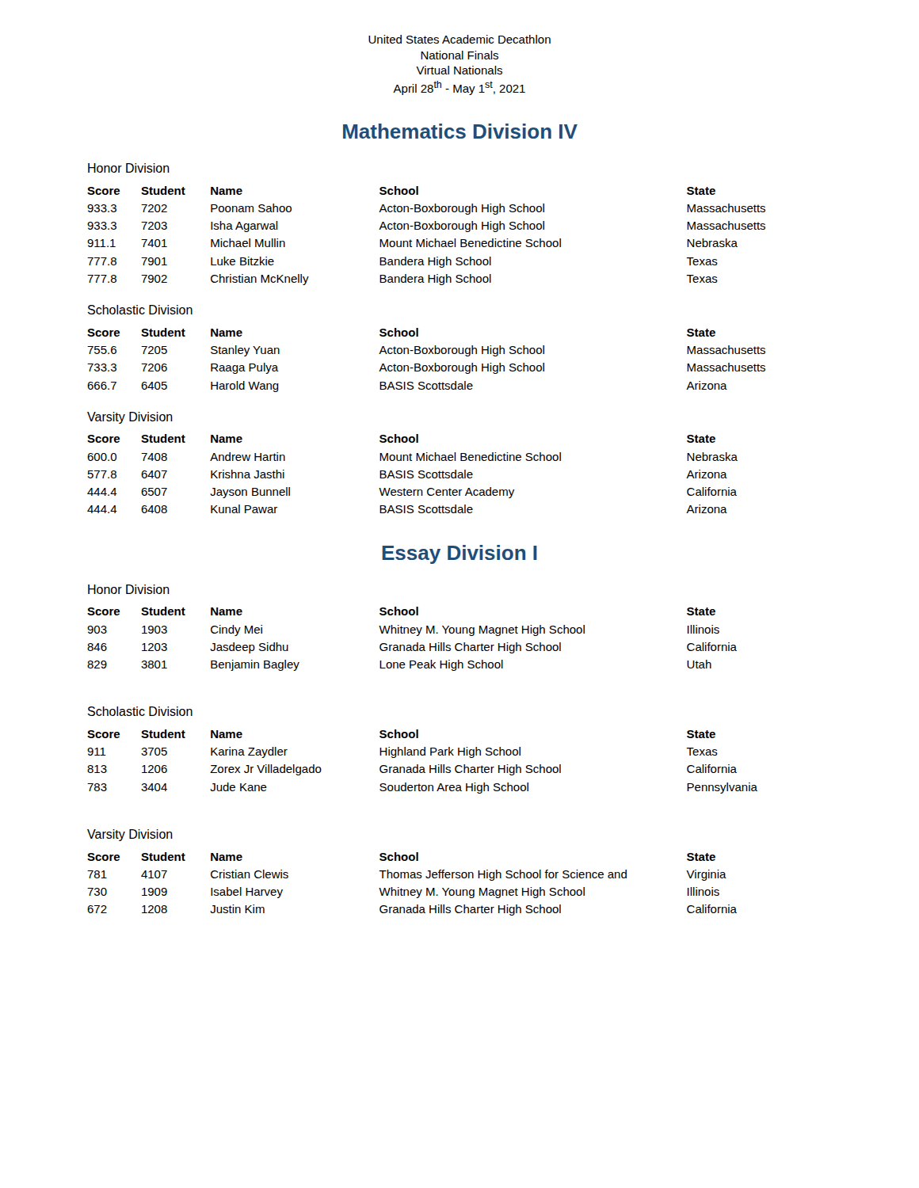United States Academic Decathlon
National Finals
Virtual Nationals
April 28th - May 1st, 2021
Mathematics Division IV
Honor Division
| Score | Student | Name | School | State |
| --- | --- | --- | --- | --- |
| 933.3 | 7202 | Poonam Sahoo | Acton-Boxborough High School | Massachusetts |
| 933.3 | 7203 | Isha Agarwal | Acton-Boxborough High School | Massachusetts |
| 911.1 | 7401 | Michael Mullin | Mount Michael Benedictine School | Nebraska |
| 777.8 | 7901 | Luke Bitzkie | Bandera High School | Texas |
| 777.8 | 7902 | Christian McKnelly | Bandera High School | Texas |
Scholastic Division
| Score | Student | Name | School | State |
| --- | --- | --- | --- | --- |
| 755.6 | 7205 | Stanley Yuan | Acton-Boxborough High School | Massachusetts |
| 733.3 | 7206 | Raaga Pulya | Acton-Boxborough High School | Massachusetts |
| 666.7 | 6405 | Harold Wang | BASIS Scottsdale | Arizona |
Varsity Division
| Score | Student | Name | School | State |
| --- | --- | --- | --- | --- |
| 600.0 | 7408 | Andrew Hartin | Mount Michael Benedictine School | Nebraska |
| 577.8 | 6407 | Krishna Jasthi | BASIS Scottsdale | Arizona |
| 444.4 | 6507 | Jayson Bunnell | Western Center Academy | California |
| 444.4 | 6408 | Kunal Pawar | BASIS Scottsdale | Arizona |
Essay Division I
Honor Division
| Score | Student | Name | School | State |
| --- | --- | --- | --- | --- |
| 903 | 1903 | Cindy Mei | Whitney M. Young Magnet High School | Illinois |
| 846 | 1203 | Jasdeep Sidhu | Granada Hills Charter High School | California |
| 829 | 3801 | Benjamin Bagley | Lone Peak High School | Utah |
Scholastic Division
| Score | Student | Name | School | State |
| --- | --- | --- | --- | --- |
| 911 | 3705 | Karina Zaydler | Highland Park High School | Texas |
| 813 | 1206 | Zorex Jr Villadelgado | Granada Hills Charter High School | California |
| 783 | 3404 | Jude Kane | Souderton Area High School | Pennsylvania |
Varsity Division
| Score | Student | Name | School | State |
| --- | --- | --- | --- | --- |
| 781 | 4107 | Cristian Clewis | Thomas Jefferson High School for Science and | Virginia |
| 730 | 1909 | Isabel Harvey | Whitney M. Young Magnet High School | Illinois |
| 672 | 1208 | Justin Kim | Granada Hills Charter High School | California |